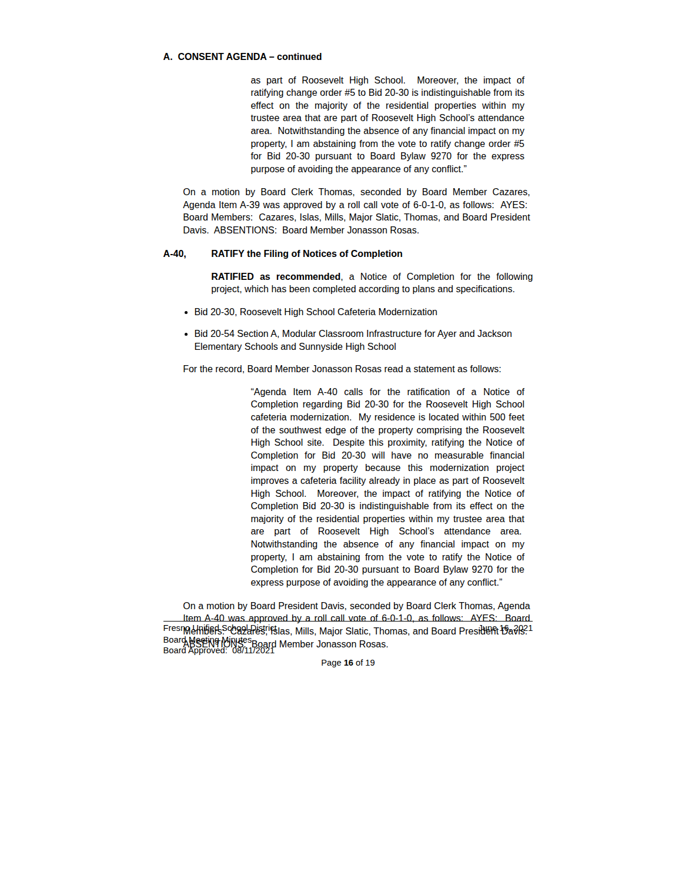A. CONSENT AGENDA – continued
as part of Roosevelt High School. Moreover, the impact of ratifying change order #5 to Bid 20-30 is indistinguishable from its effect on the majority of the residential properties within my trustee area that are part of Roosevelt High School’s attendance area. Notwithstanding the absence of any financial impact on my property, I am abstaining from the vote to ratify change order #5 for Bid 20-30 pursuant to Board Bylaw 9270 for the express purpose of avoiding the appearance of any conflict.”
On a motion by Board Clerk Thomas, seconded by Board Member Cazares, Agenda Item A-39 was approved by a roll call vote of 6-0-1-0, as follows: AYES: Board Members: Cazares, Islas, Mills, Major Slatic, Thomas, and Board President Davis. ABSENTIONS: Board Member Jonasson Rosas.
A-40,
RATIFY the Filing of Notices of Completion
RATIFIED as recommended, a Notice of Completion for the following project, which has been completed according to plans and specifications.
Bid 20-30, Roosevelt High School Cafeteria Modernization
Bid 20-54 Section A, Modular Classroom Infrastructure for Ayer and Jackson Elementary Schools and Sunnyside High School
For the record, Board Member Jonasson Rosas read a statement as follows:
“Agenda Item A-40 calls for the ratification of a Notice of Completion regarding Bid 20-30 for the Roosevelt High School cafeteria modernization. My residence is located within 500 feet of the southwest edge of the property comprising the Roosevelt High School site. Despite this proximity, ratifying the Notice of Completion for Bid 20-30 will have no measurable financial impact on my property because this modernization project improves a cafeteria facility already in place as part of Roosevelt High School. Moreover, the impact of ratifying the Notice of Completion Bid 20-30 is indistinguishable from its effect on the majority of the residential properties within my trustee area that are part of Roosevelt High School’s attendance area. Notwithstanding the absence of any financial impact on my property, I am abstaining from the vote to ratify the Notice of Completion for Bid 20-30 pursuant to Board Bylaw 9270 for the express purpose of avoiding the appearance of any conflict.”
On a motion by Board President Davis, seconded by Board Clerk Thomas, Agenda Item A-40 was approved by a roll call vote of 6-0-1-0, as follows: AYES: Board Members: Cazares, Islas, Mills, Major Slatic, Thomas, and Board President Davis. ABSENTIONS: Board Member Jonasson Rosas.
Fresno Unified School District June 16, 2021
Board Meeting Minutes
Board Approved: 08/11/2021
Page 16 of 19